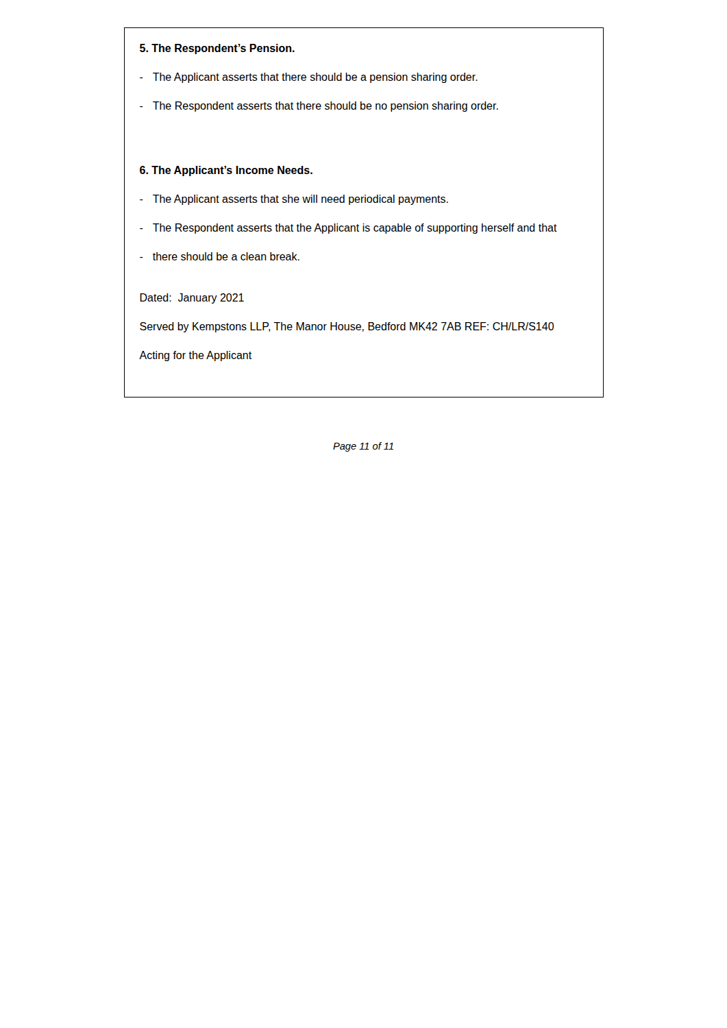5. The Respondent’s Pension.
The Applicant asserts that there should be a pension sharing order.
The Respondent asserts that there should be no pension sharing order.
6. The Applicant’s Income Needs.
The Applicant asserts that she will need periodical payments.
The Respondent asserts that the Applicant is capable of supporting herself and that
there should be a clean break.
Dated: January 2021
Served by Kempstons LLP, The Manor House, Bedford MK42 7AB REF: CH/LR/S140
Acting for the Applicant
Page 11 of 11